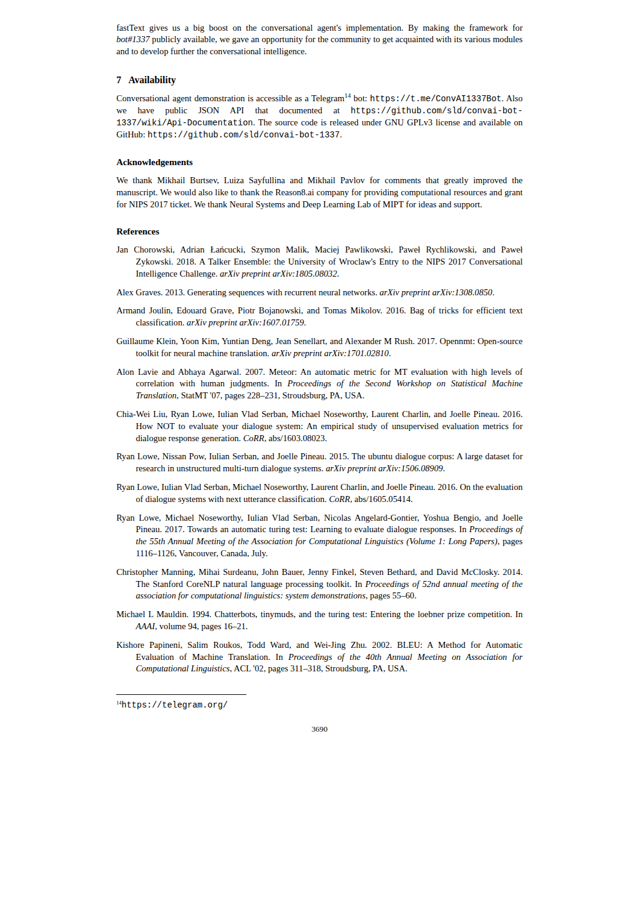fastText gives us a big boost on the conversational agent's implementation. By making the framework for bot#1337 publicly available, we gave an opportunity for the community to get acquainted with its various modules and to develop further the conversational intelligence.
7 Availability
Conversational agent demonstration is accessible as a Telegram14 bot: https://t.me/ConvAI1337Bot. Also we have public JSON API that documented at https://github.com/sld/convai-bot-1337/wiki/Api-Documentation. The source code is released under GNU GPLv3 license and available on GitHub: https://github.com/sld/convai-bot-1337.
Acknowledgements
We thank Mikhail Burtsev, Luiza Sayfullina and Mikhail Pavlov for comments that greatly improved the manuscript. We would also like to thank the Reason8.ai company for providing computational resources and grant for NIPS 2017 ticket. We thank Neural Systems and Deep Learning Lab of MIPT for ideas and support.
References
Jan Chorowski, Adrian Łańcucki, Szymon Malik, Maciej Pawlikowski, Paweł Rychlikowski, and Paweł Zykowski. 2018. A Talker Ensemble: the University of Wroclaw's Entry to the NIPS 2017 Conversational Intelligence Challenge. arXiv preprint arXiv:1805.08032.
Alex Graves. 2013. Generating sequences with recurrent neural networks. arXiv preprint arXiv:1308.0850.
Armand Joulin, Edouard Grave, Piotr Bojanowski, and Tomas Mikolov. 2016. Bag of tricks for efficient text classification. arXiv preprint arXiv:1607.01759.
Guillaume Klein, Yoon Kim, Yuntian Deng, Jean Senellart, and Alexander M Rush. 2017. Opennmt: Open-source toolkit for neural machine translation. arXiv preprint arXiv:1701.02810.
Alon Lavie and Abhaya Agarwal. 2007. Meteor: An automatic metric for MT evaluation with high levels of correlation with human judgments. In Proceedings of the Second Workshop on Statistical Machine Translation, StatMT '07, pages 228–231, Stroudsburg, PA, USA.
Chia-Wei Liu, Ryan Lowe, Iulian Vlad Serban, Michael Noseworthy, Laurent Charlin, and Joelle Pineau. 2016. How NOT to evaluate your dialogue system: An empirical study of unsupervised evaluation metrics for dialogue response generation. CoRR, abs/1603.08023.
Ryan Lowe, Nissan Pow, Iulian Serban, and Joelle Pineau. 2015. The ubuntu dialogue corpus: A large dataset for research in unstructured multi-turn dialogue systems. arXiv preprint arXiv:1506.08909.
Ryan Lowe, Iulian Vlad Serban, Michael Noseworthy, Laurent Charlin, and Joelle Pineau. 2016. On the evaluation of dialogue systems with next utterance classification. CoRR, abs/1605.05414.
Ryan Lowe, Michael Noseworthy, Iulian Vlad Serban, Nicolas Angelard-Gontier, Yoshua Bengio, and Joelle Pineau. 2017. Towards an automatic turing test: Learning to evaluate dialogue responses. In Proceedings of the 55th Annual Meeting of the Association for Computational Linguistics (Volume 1: Long Papers), pages 1116–1126, Vancouver, Canada, July.
Christopher Manning, Mihai Surdeanu, John Bauer, Jenny Finkel, Steven Bethard, and David McClosky. 2014. The Stanford CoreNLP natural language processing toolkit. In Proceedings of 52nd annual meeting of the association for computational linguistics: system demonstrations, pages 55–60.
Michael L Mauldin. 1994. Chatterbots, tinymuds, and the turing test: Entering the loebner prize competition. In AAAI, volume 94, pages 16–21.
Kishore Papineni, Salim Roukos, Todd Ward, and Wei-Jing Zhu. 2002. BLEU: A Method for Automatic Evaluation of Machine Translation. In Proceedings of the 40th Annual Meeting on Association for Computational Linguistics, ACL '02, pages 311–318, Stroudsburg, PA, USA.
14https://telegram.org/
3690